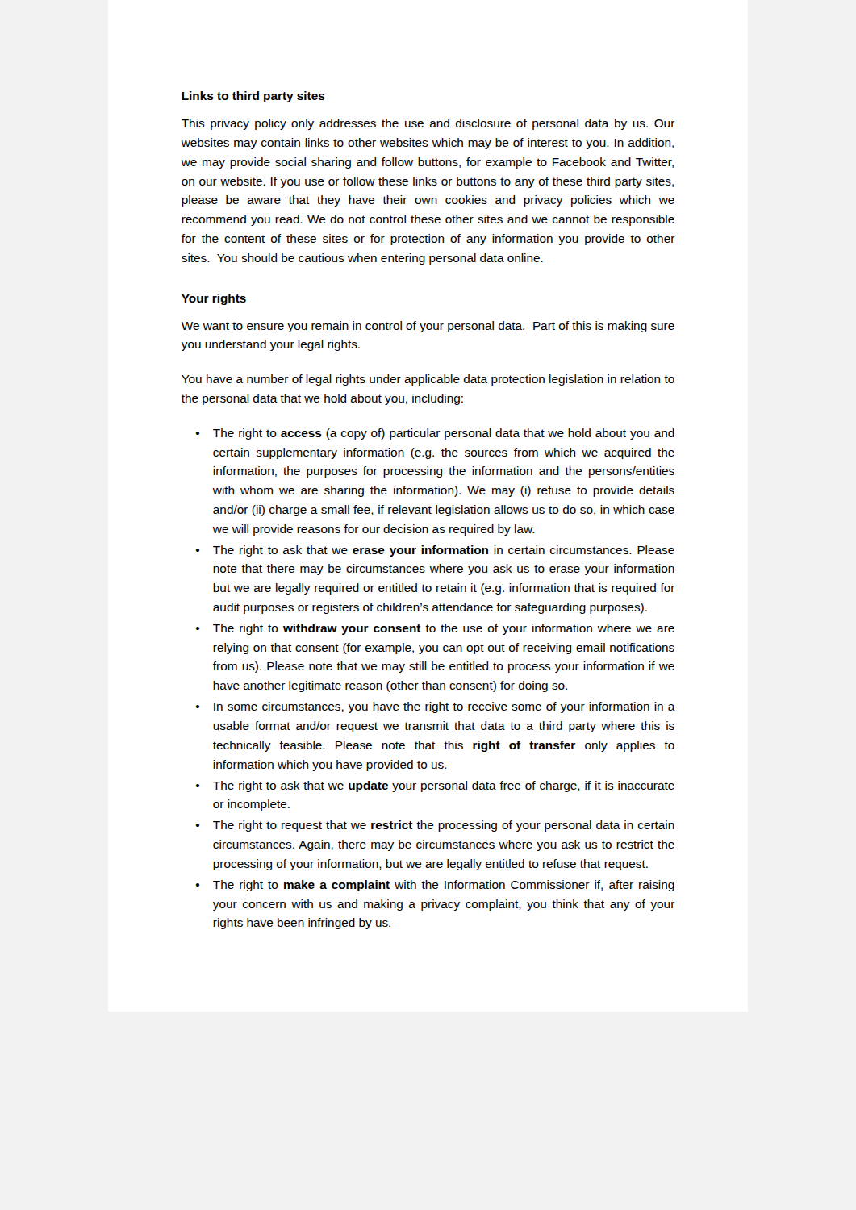Links to third party sites
This privacy policy only addresses the use and disclosure of personal data by us. Our websites may contain links to other websites which may be of interest to you. In addition, we may provide social sharing and follow buttons, for example to Facebook and Twitter, on our website. If you use or follow these links or buttons to any of these third party sites, please be aware that they have their own cookies and privacy policies which we recommend you read. We do not control these other sites and we cannot be responsible for the content of these sites or for protection of any information you provide to other sites. You should be cautious when entering personal data online.
Your rights
We want to ensure you remain in control of your personal data. Part of this is making sure you understand your legal rights.
You have a number of legal rights under applicable data protection legislation in relation to the personal data that we hold about you, including:
The right to access (a copy of) particular personal data that we hold about you and certain supplementary information (e.g. the sources from which we acquired the information, the purposes for processing the information and the persons/entities with whom we are sharing the information). We may (i) refuse to provide details and/or (ii) charge a small fee, if relevant legislation allows us to do so, in which case we will provide reasons for our decision as required by law.
The right to ask that we erase your information in certain circumstances. Please note that there may be circumstances where you ask us to erase your information but we are legally required or entitled to retain it (e.g. information that is required for audit purposes or registers of children’s attendance for safeguarding purposes).
The right to withdraw your consent to the use of your information where we are relying on that consent (for example, you can opt out of receiving email notifications from us). Please note that we may still be entitled to process your information if we have another legitimate reason (other than consent) for doing so.
In some circumstances, you have the right to receive some of your information in a usable format and/or request we transmit that data to a third party where this is technically feasible. Please note that this right of transfer only applies to information which you have provided to us.
The right to ask that we update your personal data free of charge, if it is inaccurate or incomplete.
The right to request that we restrict the processing of your personal data in certain circumstances. Again, there may be circumstances where you ask us to restrict the processing of your information, but we are legally entitled to refuse that request.
The right to make a complaint with the Information Commissioner if, after raising your concern with us and making a privacy complaint, you think that any of your rights have been infringed by us.